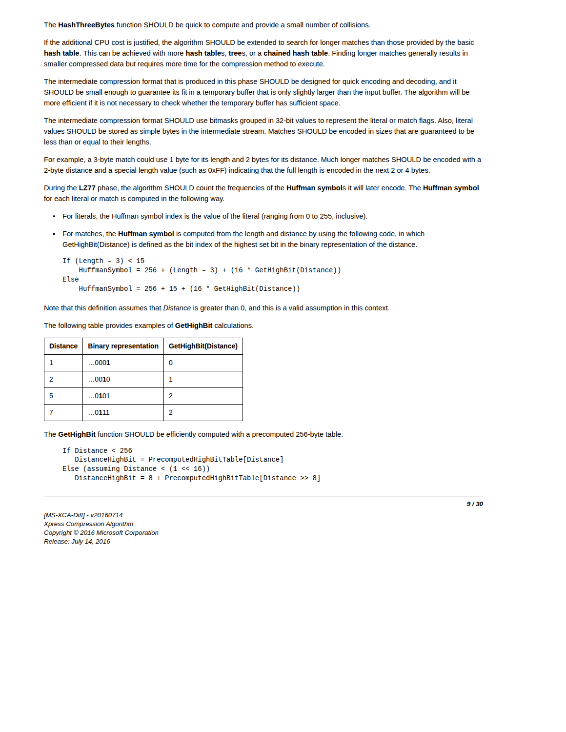The HashThreeBytes function SHOULD be quick to compute and provide a small number of collisions.
If the additional CPU cost is justified, the algorithm SHOULD be extended to search for longer matches than those provided by the basic hash table. This can be achieved with more hash tables, trees, or a chained hash table. Finding longer matches generally results in smaller compressed data but requires more time for the compression method to execute.
The intermediate compression format that is produced in this phase SHOULD be designed for quick encoding and decoding, and it SHOULD be small enough to guarantee its fit in a temporary buffer that is only slightly larger than the input buffer. The algorithm will be more efficient if it is not necessary to check whether the temporary buffer has sufficient space.
The intermediate compression format SHOULD use bitmasks grouped in 32-bit values to represent the literal or match flags. Also, literal values SHOULD be stored as simple bytes in the intermediate stream. Matches SHOULD be encoded in sizes that are guaranteed to be less than or equal to their lengths.
For example, a 3-byte match could use 1 byte for its length and 2 bytes for its distance. Much longer matches SHOULD be encoded with a 2-byte distance and a special length value (such as 0xFF) indicating that the full length is encoded in the next 2 or 4 bytes.
During the LZ77 phase, the algorithm SHOULD count the frequencies of the Huffman symbols it will later encode. The Huffman symbol for each literal or match is computed in the following way.
For literals, the Huffman symbol index is the value of the literal (ranging from 0 to 255, inclusive).
For matches, the Huffman symbol is computed from the length and distance by using the following code, in which GetHighBit(Distance) is defined as the bit index of the highest set bit in the binary representation of the distance.
If (Length – 3) < 15
    HuffmanSymbol = 256 + (Length – 3) + (16 * GetHighBit(Distance))
Else
    HuffmanSymbol = 256 + 15 + (16 * GetHighBit(Distance))
Note that this definition assumes that Distance is greater than 0, and this is a valid assumption in this context.
The following table provides examples of GetHighBit calculations.
| Distance | Binary representation | GetHighBit(Distance) |
| --- | --- | --- |
| 1 | …000 1 | 0 |
| 2 | …00 1 0 | 1 |
| 5 | …0 1 01 | 2 |
| 7 | …0 1 11 | 2 |
The GetHighBit function SHOULD be efficiently computed with a precomputed 256-byte table.
If Distance < 256
   DistanceHighBit = PrecomputedHighBitTable[Distance]
Else (assuming Distance < (1 << 16))
   DistanceHighBit = 8 + PrecomputedHighBitTable[Distance >> 8]
9 / 30
[MS-XCA-Diff] - v20160714
Xpress Compression Algorithm
Copyright © 2016 Microsoft Corporation
Release: July 14, 2016